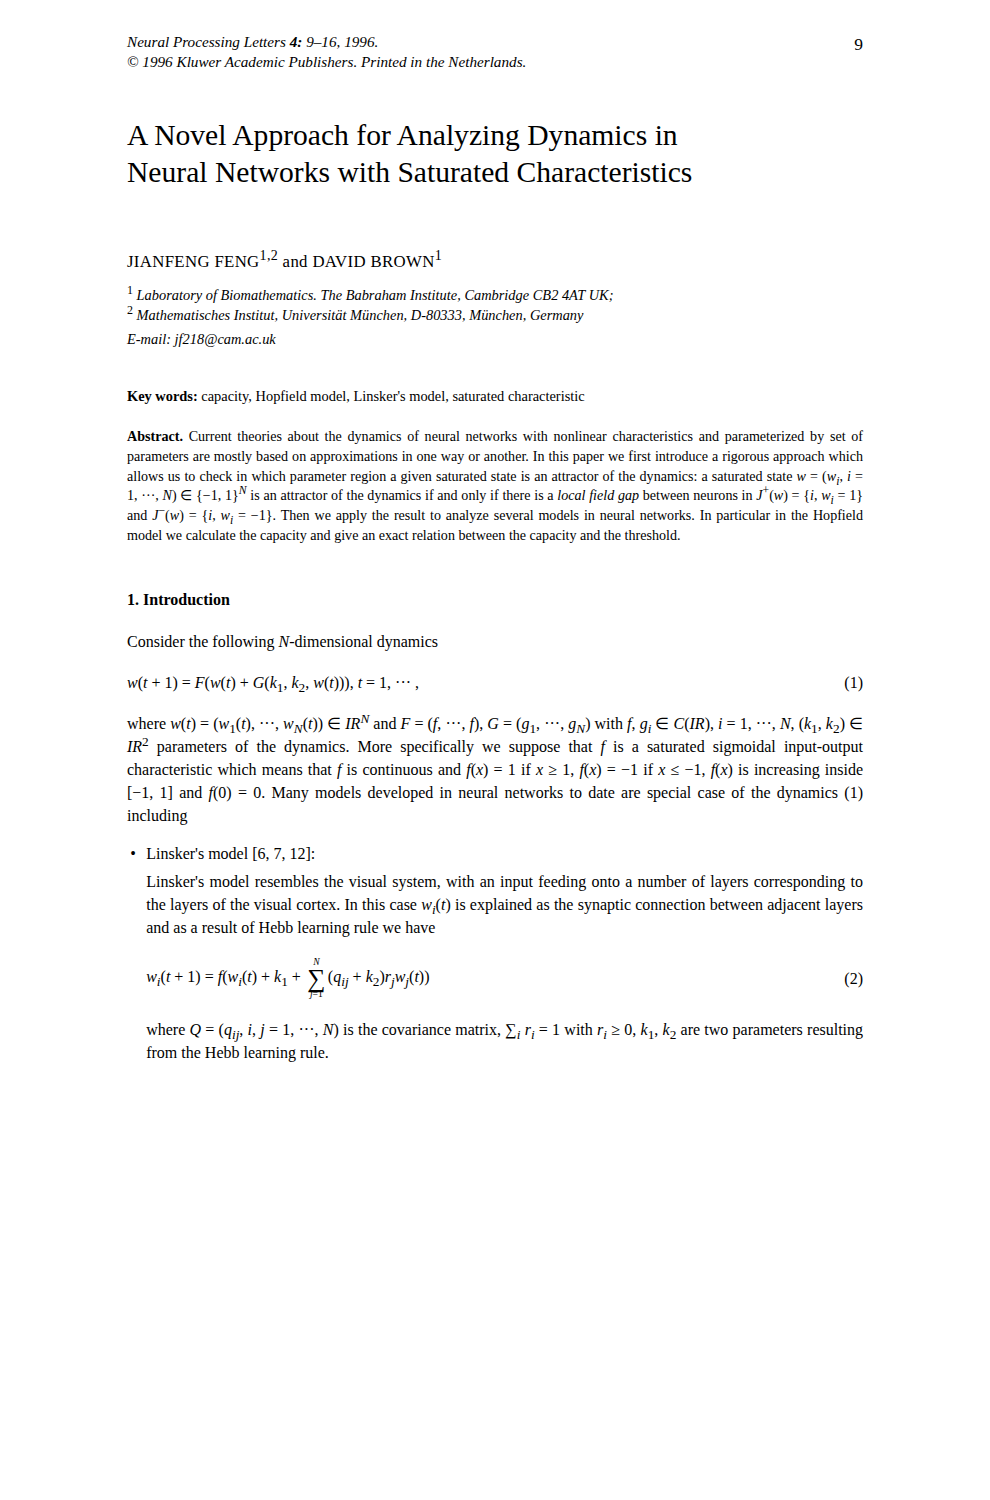Neural Processing Letters 4: 9–16, 1996.
© 1996 Kluwer Academic Publishers. Printed in the Netherlands.
9
A Novel Approach for Analyzing Dynamics in
Neural Networks with Saturated Characteristics
JIANFENG FENG1,2 and DAVID BROWN1
1 Laboratory of Biomathematics. The Babraham Institute, Cambridge CB2 4AT UK;
2 Mathematisches Institut, Universität München, D-80333, München, Germany
E-mail: jf218@cam.ac.uk
Key words: capacity, Hopfield model, Linsker's model, saturated characteristic
Abstract. Current theories about the dynamics of neural networks with nonlinear characteristics and parameterized by set of parameters are mostly based on approximations in one way or another. In this paper we first introduce a rigorous approach which allows us to check in which parameter region a given saturated state is an attractor of the dynamics: a saturated state w = (wi, i = 1, ···, N) ∈ {−1, 1}N is an attractor of the dynamics if and only if there is a local field gap between neurons in J+(w) = {i, wi = 1} and J−(w) = {i, wi = −1}. Then we apply the result to analyze several models in neural networks. In particular in the Hopfield model we calculate the capacity and give an exact relation between the capacity and the threshold.
1. Introduction
Consider the following N-dimensional dynamics
w(t + 1) = F(w(t) + G(k1, k2, w(t))), t = 1, ··· ,
(1)
where w(t) = (w1(t), ···, wN(t)) ∈ IRN and F = (f, ···, f), G = (g1, ···, gN) with f, gi ∈ C(IR), i = 1, ···, N, (k1, k2) ∈ IR2 parameters of the dynamics. More specifically we suppose that f is a saturated sigmoidal input-output characteristic which means that f is continuous and f(x) = 1 if x ≥ 1, f(x) = −1 if x ≤ −1, f(x) is increasing inside [−1, 1] and f(0) = 0. Many models developed in neural networks to date are special case of the dynamics (1) including
Linsker's model [6, 7, 12]:
Linsker's model resembles the visual system, with an input feeding onto a number of layers corresponding to the layers of the visual cortex. In this case wi(t) is explained as the synaptic connection between adjacent layers and as a result of Hebb learning rule we have
wi(t + 1) = f(wi(t) + k1 + N∑j=1(qij + k2)rjwj(t))
(2)
where Q = (qij, i, j = 1, ···, N) is the covariance matrix, ∑i ri = 1 with ri ≥ 0, k1, k2 are two parameters resulting from the Hebb learning rule.